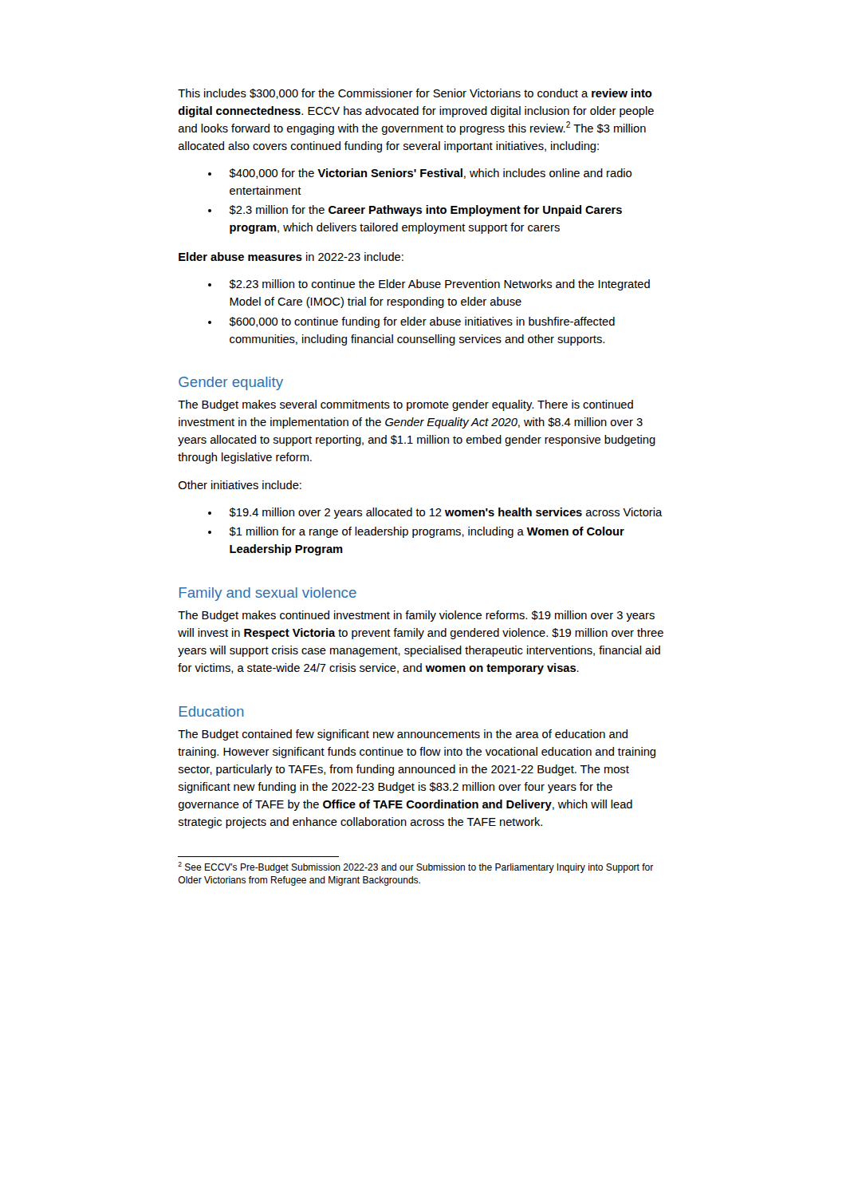This includes $300,000 for the Commissioner for Senior Victorians to conduct a review into digital connectedness. ECCV has advocated for improved digital inclusion for older people and looks forward to engaging with the government to progress this review.2 The $3 million allocated also covers continued funding for several important initiatives, including:
$400,000 for the Victorian Seniors' Festival, which includes online and radio entertainment
$2.3 million for the Career Pathways into Employment for Unpaid Carers program, which delivers tailored employment support for carers
Elder abuse measures in 2022-23 include:
$2.23 million to continue the Elder Abuse Prevention Networks and the Integrated Model of Care (IMOC) trial for responding to elder abuse
$600,000 to continue funding for elder abuse initiatives in bushfire-affected communities, including financial counselling services and other supports.
Gender equality
The Budget makes several commitments to promote gender equality. There is continued investment in the implementation of the Gender Equality Act 2020, with $8.4 million over 3 years allocated to support reporting, and $1.1 million to embed gender responsive budgeting through legislative reform.
Other initiatives include:
$19.4 million over 2 years allocated to 12 women's health services across Victoria
$1 million for a range of leadership programs, including a Women of Colour Leadership Program
Family and sexual violence
The Budget makes continued investment in family violence reforms. $19 million over 3 years will invest in Respect Victoria to prevent family and gendered violence. $19 million over three years will support crisis case management, specialised therapeutic interventions, financial aid for victims, a state-wide 24/7 crisis service, and women on temporary visas.
Education
The Budget contained few significant new announcements in the area of education and training. However significant funds continue to flow into the vocational education and training sector, particularly to TAFEs, from funding announced in the 2021-22 Budget. The most significant new funding in the 2022-23 Budget is $83.2 million over four years for the governance of TAFE by the Office of TAFE Coordination and Delivery, which will lead strategic projects and enhance collaboration across the TAFE network.
2 See ECCV's Pre-Budget Submission 2022-23 and our Submission to the Parliamentary Inquiry into Support for Older Victorians from Refugee and Migrant Backgrounds.